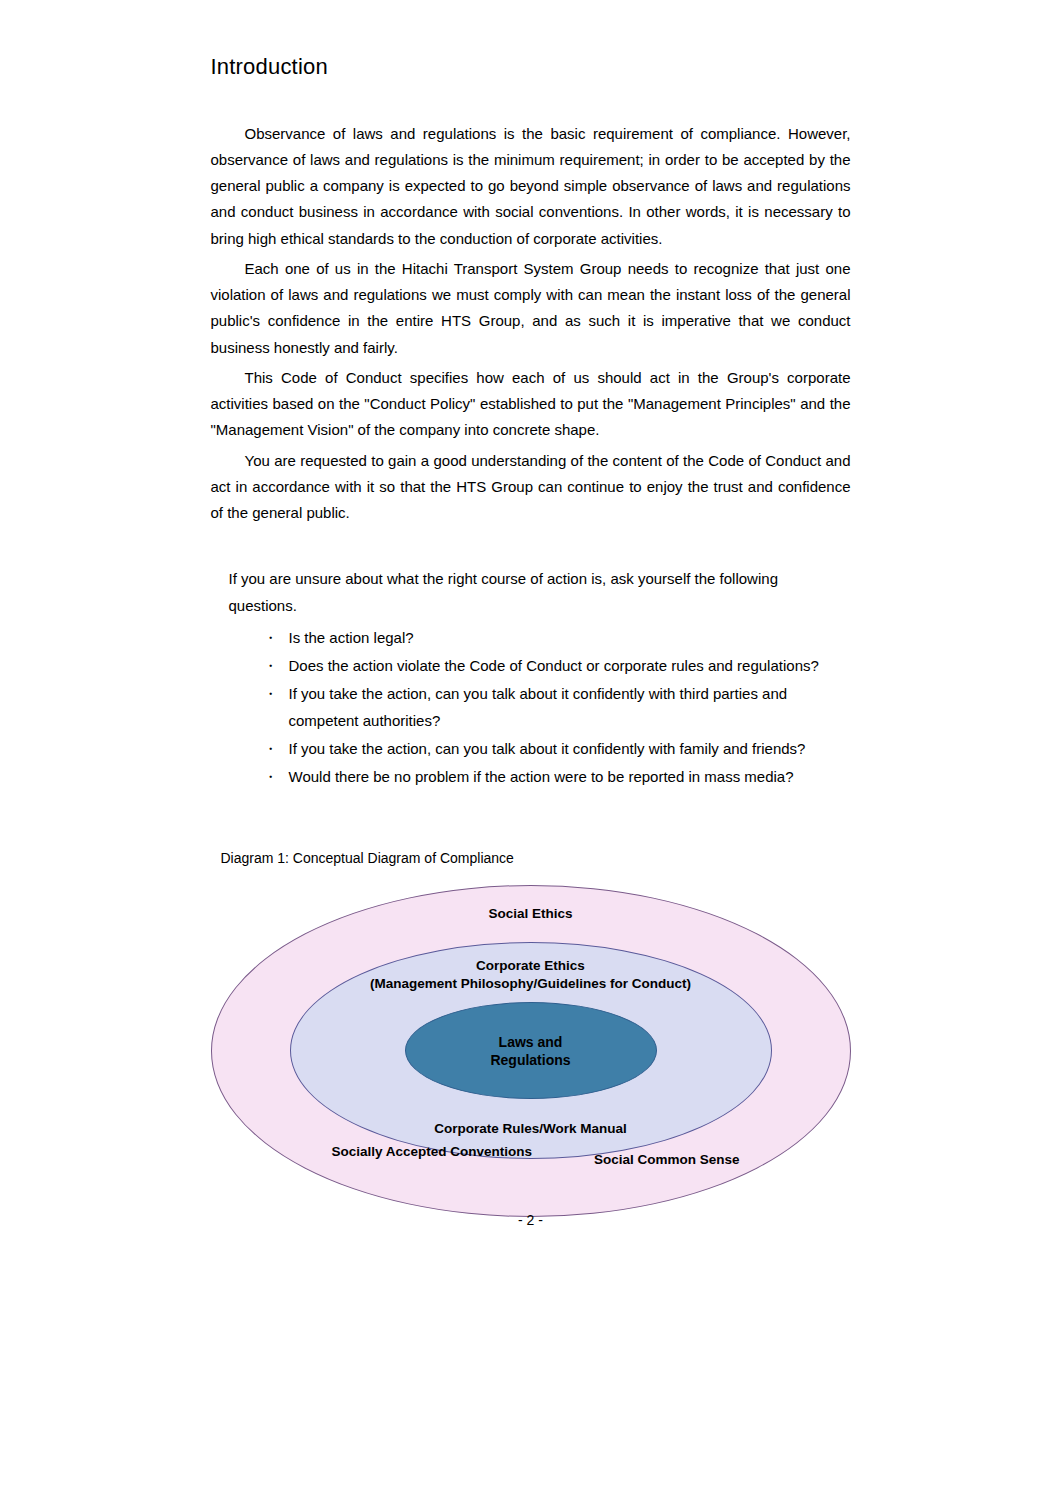Introduction
Observance of laws and regulations is the basic requirement of compliance. However, observance of laws and regulations is the minimum requirement; in order to be accepted by the general public a company is expected to go beyond simple observance of laws and regulations and conduct business in accordance with social conventions. In other words, it is necessary to bring high ethical standards to the conduction of corporate activities.
Each one of us in the Hitachi Transport System Group needs to recognize that just one violation of laws and regulations we must comply with can mean the instant loss of the general public's confidence in the entire HTS Group, and as such it is imperative that we conduct business honestly and fairly.
This Code of Conduct specifies how each of us should act in the Group's corporate activities based on the "Conduct Policy" established to put the "Management Principles" and the "Management Vision" of the company into concrete shape.
You are requested to gain a good understanding of the content of the Code of Conduct and act in accordance with it so that the HTS Group can continue to enjoy the trust and confidence of the general public.
If you are unsure about what the right course of action is, ask yourself the following questions.
Is the action legal?
Does the action violate the Code of Conduct or corporate rules and regulations?
If you take the action, can you talk about it confidently with third parties and competent authorities?
If you take the action, can you talk about it confidently with family and friends?
Would there be no problem if the action were to be reported in mass media?
Diagram 1: Conceptual Diagram of Compliance
Social Ethics
Corporate Ethics
(Management Philosophy/Guidelines for Conduct)
Laws and
Regulations
Corporate Rules/Work Manual
Socially Accepted Conventions
Social Common Sense
- 2 -